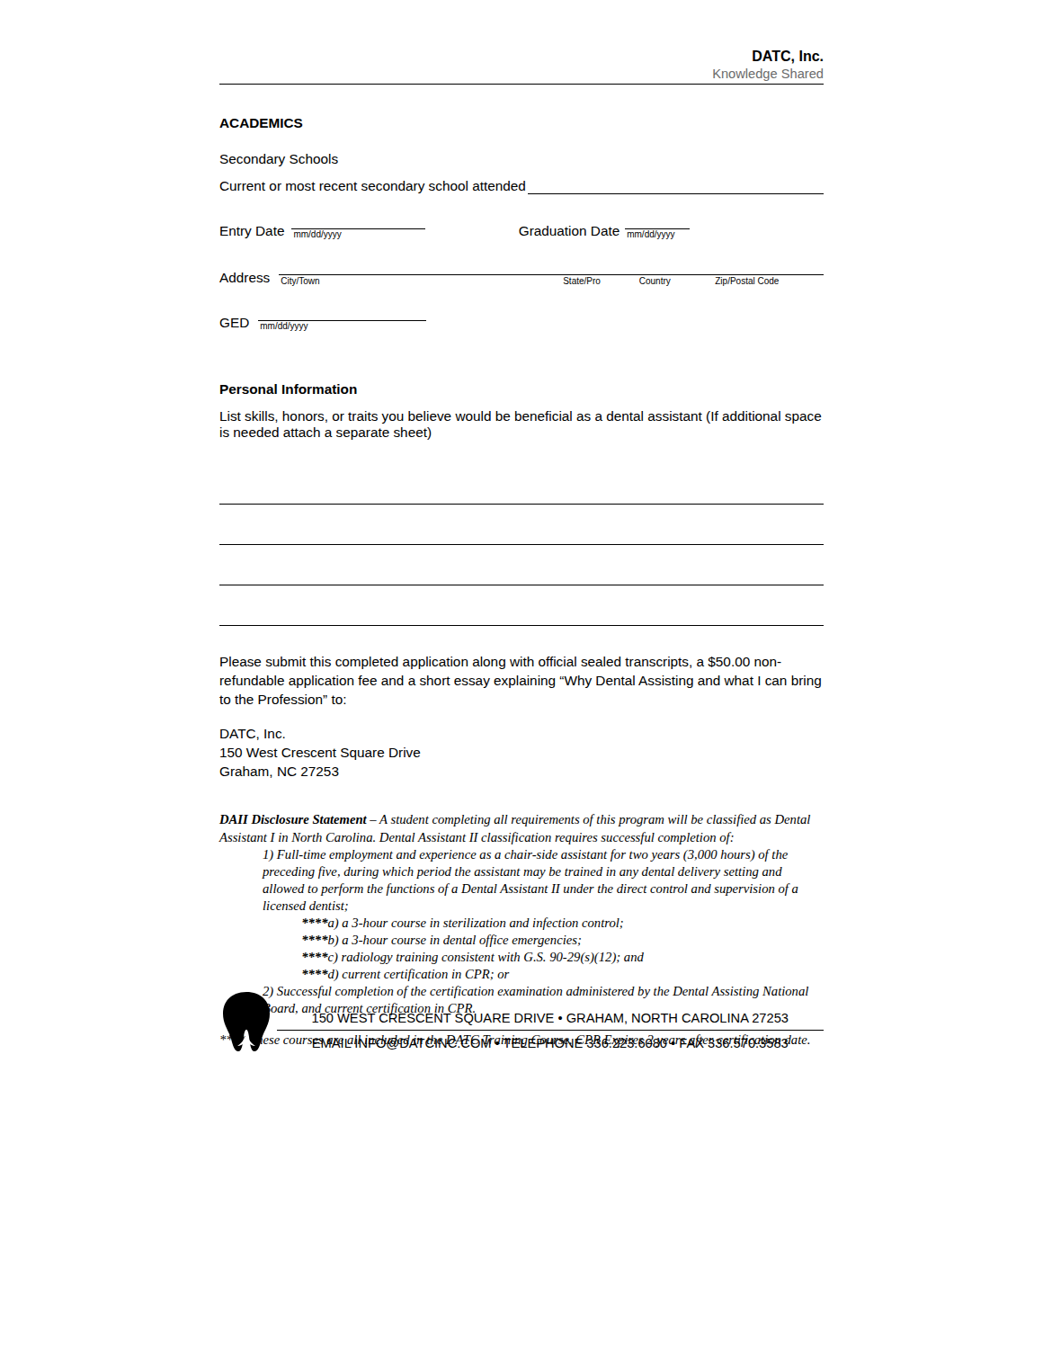DATC, Inc.
Knowledge Shared
ACADEMICS
Secondary Schools
Current or most recent secondary school attended
Entry Date mm/dd/yyyy Graduation Date mm/dd/yyyy
Address City/Town State/Pro Country Zip/Postal Code
GED mm/dd/yyyy
Personal Information
List skills, honors, or traits you believe would be beneficial as a dental assistant (If additional space is needed attach a separate sheet)
Please submit this completed application along with official sealed transcripts, a $50.00 non-refundable application fee and a short essay explaining “Why Dental Assisting and what I can bring to the Profession” to:
DATC, Inc.
150 West Crescent Square Drive
Graham, NC 27253
DAII Disclosure Statement – A student completing all requirements of this program will be classified as Dental Assistant I in North Carolina. Dental Assistant II classification requires successful completion of:
1) Full-time employment and experience as a chair-side assistant for two years (3,000 hours) of the preceding five, during which period the assistant may be trained in any dental delivery setting and allowed to perform the functions of a Dental Assistant II under the direct control and supervision of a licensed dentist;
****a) a 3-hour course in sterilization and infection control;
****b) a 3-hour course in dental office emergencies;
****c) radiology training consistent with G.S. 90-29(s)(12); and
****d) current certification in CPR; or
2) Successful completion of the certification examination administered by the Dental Assisting National Board, and current certification in CPR.
**** These courses are all included in the DATC Training Course. CPR Expires 2 years after certification date.
DATC tooth and leaf logo
150 WEST CRESCENT SQUARE DRIVE • GRAHAM, NORTH CAROLINA 27253
EMAIL INFO@DATCINC.COM • TELEPHONE 336.223.6080 • FAX 336.570.3583